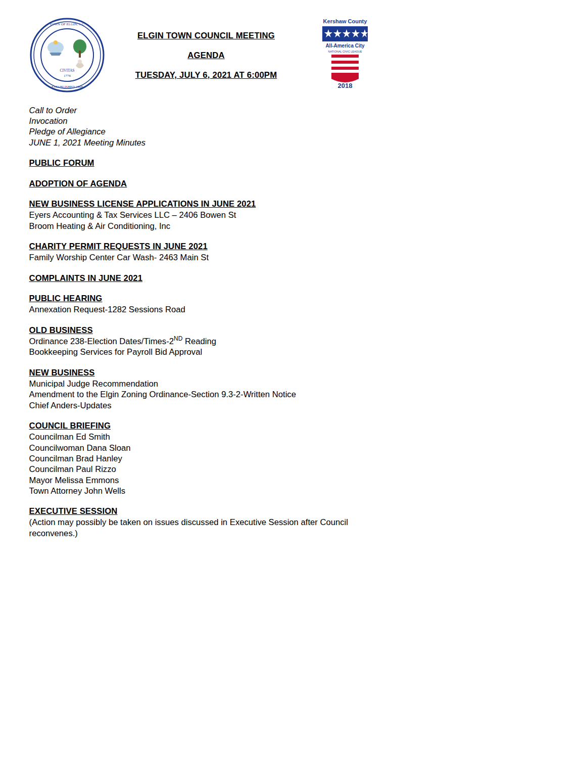TOWN OF ELGIN, S.C. ESTABLISHED 1908 CIVITAS 1776
ELGIN TOWN COUNCIL MEETING
AGENDA
TUESDAY, JULY 6, 2021 AT 6:00PM
Kershaw County All-America City NATIONAL CIVIC LEAGUE 2018
Call to Order Invocation Pledge of Allegiance JUNE 1, 2021 Meeting Minutes
PUBLIC FORUM
ADOPTION OF AGENDA
NEW BUSINESS LICENSE APPLICATIONS IN JUNE 2021
Eyers Accounting & Tax Services LLC – 2406 Bowen St
Broom Heating & Air Conditioning, Inc
CHARITY PERMIT REQUESTS IN JUNE 2021
Family Worship Center Car Wash- 2463 Main St
COMPLAINTS IN JUNE 2021
PUBLIC HEARING
Annexation Request-1282 Sessions Road
OLD BUSINESS
Ordinance 238-Election Dates/Times-2ND Reading
Bookkeeping Services for Payroll Bid Approval
NEW BUSINESS
Municipal Judge Recommendation
Amendment to the Elgin Zoning Ordinance-Section 9.3-2-Written Notice
Chief Anders-Updates
COUNCIL BRIEFING
Councilman Ed Smith
Councilwoman Dana Sloan
Councilman Brad Hanley
Councilman Paul Rizzo
Mayor Melissa Emmons
Town Attorney John Wells
EXECUTIVE SESSION
(Action may possibly be taken on issues discussed in Executive Session after Council reconvenes.)